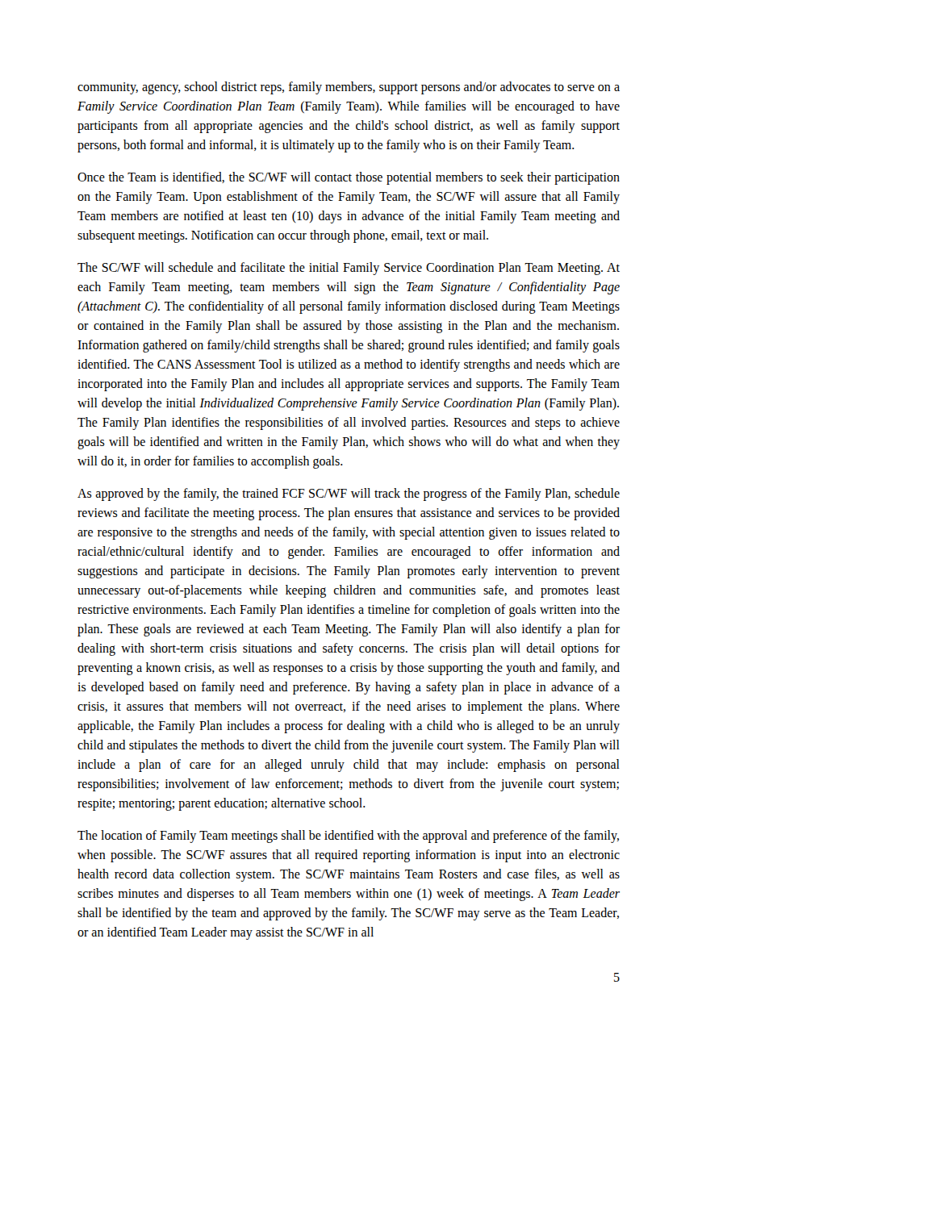community, agency, school district reps, family members, support persons and/or advocates to serve on a Family Service Coordination Plan Team (Family Team). While families will be encouraged to have participants from all appropriate agencies and the child's school district, as well as family support persons, both formal and informal, it is ultimately up to the family who is on their Family Team.
Once the Team is identified, the SC/WF will contact those potential members to seek their participation on the Family Team. Upon establishment of the Family Team, the SC/WF will assure that all Family Team members are notified at least ten (10) days in advance of the initial Family Team meeting and subsequent meetings. Notification can occur through phone, email, text or mail.
The SC/WF will schedule and facilitate the initial Family Service Coordination Plan Team Meeting. At each Family Team meeting, team members will sign the Team Signature / Confidentiality Page (Attachment C). The confidentiality of all personal family information disclosed during Team Meetings or contained in the Family Plan shall be assured by those assisting in the Plan and the mechanism. Information gathered on family/child strengths shall be shared; ground rules identified; and family goals identified. The CANS Assessment Tool is utilized as a method to identify strengths and needs which are incorporated into the Family Plan and includes all appropriate services and supports. The Family Team will develop the initial Individualized Comprehensive Family Service Coordination Plan (Family Plan). The Family Plan identifies the responsibilities of all involved parties. Resources and steps to achieve goals will be identified and written in the Family Plan, which shows who will do what and when they will do it, in order for families to accomplish goals.
As approved by the family, the trained FCF SC/WF will track the progress of the Family Plan, schedule reviews and facilitate the meeting process. The plan ensures that assistance and services to be provided are responsive to the strengths and needs of the family, with special attention given to issues related to racial/ethnic/cultural identify and to gender. Families are encouraged to offer information and suggestions and participate in decisions. The Family Plan promotes early intervention to prevent unnecessary out-of-placements while keeping children and communities safe, and promotes least restrictive environments. Each Family Plan identifies a timeline for completion of goals written into the plan. These goals are reviewed at each Team Meeting. The Family Plan will also identify a plan for dealing with short-term crisis situations and safety concerns. The crisis plan will detail options for preventing a known crisis, as well as responses to a crisis by those supporting the youth and family, and is developed based on family need and preference. By having a safety plan in place in advance of a crisis, it assures that members will not overreact, if the need arises to implement the plans. Where applicable, the Family Plan includes a process for dealing with a child who is alleged to be an unruly child and stipulates the methods to divert the child from the juvenile court system. The Family Plan will include a plan of care for an alleged unruly child that may include: emphasis on personal responsibilities; involvement of law enforcement; methods to divert from the juvenile court system; respite; mentoring; parent education; alternative school.
The location of Family Team meetings shall be identified with the approval and preference of the family, when possible. The SC/WF assures that all required reporting information is input into an electronic health record data collection system. The SC/WF maintains Team Rosters and case files, as well as scribes minutes and disperses to all Team members within one (1) week of meetings. A Team Leader shall be identified by the team and approved by the family. The SC/WF may serve as the Team Leader, or an identified Team Leader may assist the SC/WF in all
5